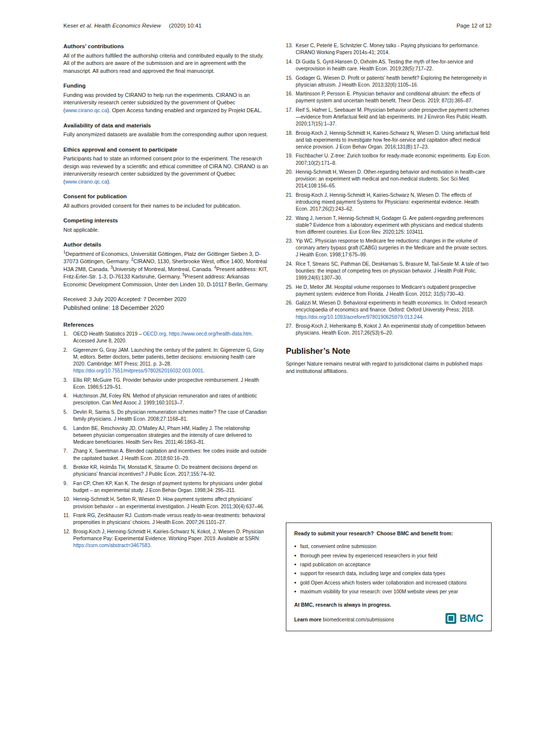Keser et al. Health Economics Review (2020) 10:41
Page 12 of 12
Authors’ contributions
All of the authors fulfilled the authorship criteria and contributed equally to the study. All of the authors are aware of the submission and are in agreement with the manuscript. All authors read and approved the final manuscript.
Funding
Funding was provided by CIRANO to help run the experiments. CIRANO is an interuniversity research center subsidized by the government of Québec (www.cirano.qc.ca). Open Access funding enabled and organized by Projekt DEAL.
Availability of data and materials
Fully anonymized datasets are available from the corresponding author upon request.
Ethics approval and consent to participate
Participants had to state an informed consent prior to the experiment. The research design was reviewed by a scientific and ethical committee of CIRA NO. CIRANO is an interuniversity research center subsidized by the government of Québec (www.cirano.qc.ca).
Consent for publication
All authors provided consent for their names to be included for publication.
Competing interests
Not applicable.
Author details
1 Department of Economics, Universität Göttingen, Platz der Göttinger Sieben 3, D-37073 Göttingen, Germany. 2 CIRANO, 1130, Sherbrooke West, office 1400, Montréal H3A 2M8, Canada. 3 University of Montreal, Montreal, Canada. 4 Present address: KIT, Fritz-Erler-Str. 1-3, D-76133 Karlsruhe, Germany. 5 Present address: Arkansas Economic Development Commission, Unter den Linden 10, D-10117 Berlin, Germany.
Received: 3 July 2020 Accepted: 7 December 2020
Published online: 18 December 2020
References
OECD Health Statistics 2019 – OECD.org. https://www.oecd.org/health-data.htm. Accessed June 8, 2020.
Gigerenzer G, Gray JAM. Launching the century of the patient. In: Gigerenzer G, Gray M, editors. Better doctors, better patients, better decisions: envisioning health care 2020. Cambridge: MIT Press; 2011. p. 3–28. https://doi.org/10.7551/mitpress/9780262016032.003.0001.
Ellis RP, McGuire TG. Provider behavior under prospective reimbursement. J Health Econ. 1986;5:129–51.
Hutchinson JM, Foley RN. Method of physician remuneration and rates of antibiotic prescription. Can Med Assoc J. 1999;160:1013–7.
Devlin R, Sarma S. Do physician remuneration schemes matter? The case of Canadian family physicians. J Health Econ. 2008;27:1168–81.
Landon BE, Reschovsky JD, O’Malley AJ, Pham HM, Hadley J. The relationship between physician compensation strategies and the intensity of care delivered to Medicare beneficiaries. Health Serv Res. 2011;46:1863–81.
Zhang X, Sweetman A. Blended capitation and incentives: fee codes inside and outside the capitated basket. J Health Econ. 2018;60:16–29.
Brekke KR, Holmås TH, Monstad K, Straume O. Do treatment decisions depend on physicians’ financial incentives? J Public Econ. 2017;155:74–92.
Fan CP, Chen KP, Kan K. The design of payment systems for physicians under global budget – an experimental study. J Econ Behav Organ. 1998;34: 295–311.
Hennig-Schmidt H, Selten R, Wiesen D. How payment systems affect physicians’ provision behavior – an experimental investigation. J Health Econ. 2011;30(4):637–46.
Frank RG, Zeckhauser RJ. Custom-made versus ready-to-wear-treatments: behavioral propensities in physicians’ choices. J Health Econ. 2007;26:1101–27.
Brosig-Koch J, Henning-Schmidt H, Kairies-Schwarz N, Kokot, J, Wiesen D. Physician Performance Pay: Experimental Evidence. Working Paper. 2019. Available at SSRN: https://ssrn.com/abstract=3467583.
Keser C, Peterlé E, Schnitzler C. Money talks - Paying physicians for performance. CIRANO Working Papers 2014s-41; 2014.
Di Guida S, Gyrd-Hansen D, Oxholm AS. Testing the myth of fee-for-service and overprovision in health care. Health Econ. 2019;28(5):717–22.
Godager G, Wiesen D. Profit or patients’ health benefit? Exploring the heterogeneity in physician altruism. J Health Econ. 2013;32(6):1105–16.
Martinsson P, Persson E. Physician behavior and conditional altruism: the effects of payment system and uncertain health benefit. Theor Decis. 2019; 87(3):365–87.
Reif S, Hafner L, Seebauer M. Physician behavior under prospective payment schemes—evidence from Artefactual field and lab experiments. Int J Environ Res Public Health. 2020;17(15):1–37.
Brosig-Koch J, Hennig-Schmidt H, Kairies-Schwarz N, Wiesen D. Using artefactual field and lab experiments to investigate how fee-for-service and capitation affect medical service provision. J Econ Behav Organ. 2016;131(B):17–23.
Fischbacher U. Z-tree: Zurich toolbox for ready-made economic experiments. Exp Econ. 2007;10(2):171–8.
Hennig-Schmidt H, Wiesen D. Other-regarding behavior and motivation in health-care provision: an experiment with medical and non-medical students. Soc Sci Med. 2014;108:156–65.
Brosig-Koch J, Hennig-Schmidt H, Kairies-Schwarz N, Wiesen D. The effects of introducing mixed payment Systems for Physicians: experimental evidence. Health Econ. 2017;26(2):243–62.
Wang J, Iverson T, Hennig-Schmidt H, Godager G. Are patient-regarding preferences stable? Evidence from a laboratory experiment with physicians and medical students from different countries. Eur Econ Rev. 2020;125: 103411.
Yip WC. Physician response to Medicare fee reductions: changes in the volume of coronary artery bypass graft (CABG) surgeries in the Medicare and the private sectors. J Health Econ. 1998;17:675–99.
Rice T, Streans SC, Pathman DE, DesHarnais S, Brasure M, Tail-Seale M. A tale of two bounties: the impact of competing fees on physician behavior. J Health Polit Polic. 1999;24(6):1307–30.
He D, Mellor JM. Hospital volume responses to Medicare’s outpatient prospective payment system: evidence from Florida. J Health Econ. 2012; 31(5):730–43.
Galizzi M, Wiesen D. Behavioral experiments in health economics. In: Oxford research encyclopaedia of economics and finance. Oxford: Oxford University Press; 2018. https://doi.org/10.1093/acrefore/9780190625979.013.244.
Brosig-Koch J, Hehenkamp B, Kokot J. An experimental study of competition between physicians. Health Econ. 2017;26(S3):6–20.
Publisher’s Note
Springer Nature remains neutral with regard to jurisdictional claims in published maps and institutional affiliations.
Ready to submit your research? Choose BMC and benefit from:
fast, convenient online submission
thorough peer review by experienced researchers in your field
rapid publication on acceptance
support for research data, including large and complex data types
gold Open Access which fosters wider collaboration and increased citations
maximum visibility for your research: over 100M website views per year
At BMC, research is always in progress.
Learn more biomedcentral.com/submissions
BMC